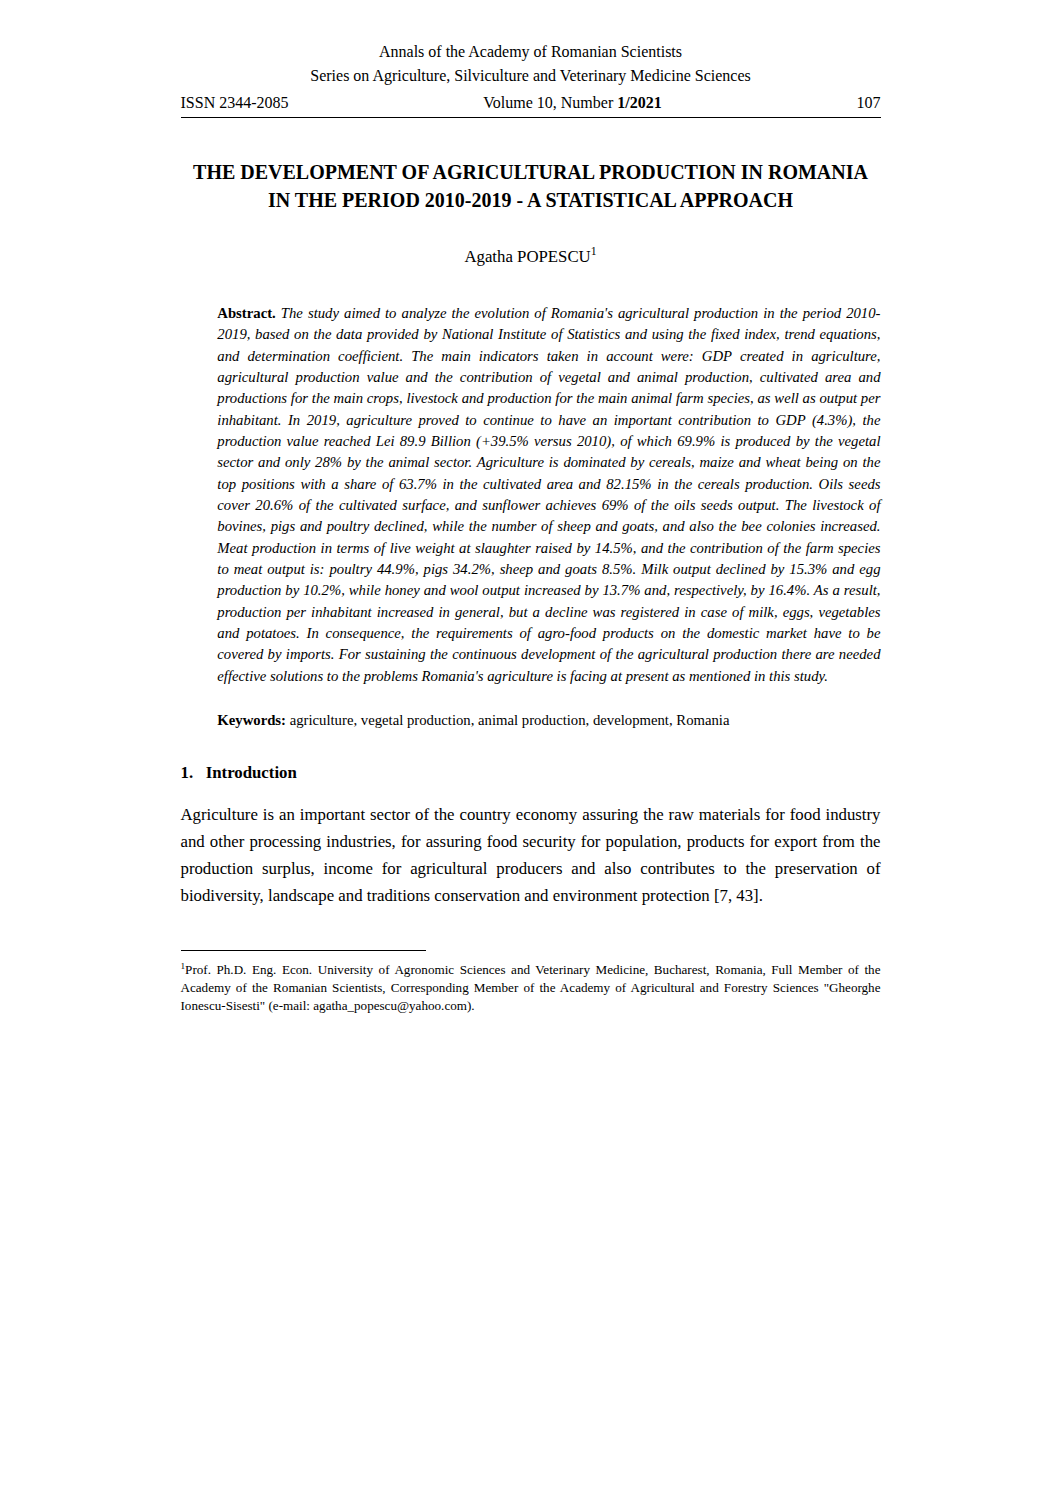Annals of the Academy of Romanian Scientists
Series on Agriculture, Silviculture and Veterinary Medicine Sciences
ISSN 2344-2085 Volume 10, Number 1/2021 107
The Development of Agricultural Production in Romania in the Period 2010-2019 - A Statistical Approach
Agatha POPESCU1
Abstract. The study aimed to analyze the evolution of Romania's agricultural production in the period 2010-2019, based on the data provided by National Institute of Statistics and using the fixed index, trend equations, and determination coefficient. The main indicators taken in account were: GDP created in agriculture, agricultural production value and the contribution of vegetal and animal production, cultivated area and productions for the main crops, livestock and production for the main animal farm species, as well as output per inhabitant. In 2019, agriculture proved to continue to have an important contribution to GDP (4.3%), the production value reached Lei 89.9 Billion (+39.5% versus 2010), of which 69.9% is produced by the vegetal sector and only 28% by the animal sector. Agriculture is dominated by cereals, maize and wheat being on the top positions with a share of 63.7% in the cultivated area and 82.15% in the cereals production. Oils seeds cover 20.6% of the cultivated surface, and sunflower achieves 69% of the oils seeds output. The livestock of bovines, pigs and poultry declined, while the number of sheep and goats, and also the bee colonies increased. Meat production in terms of live weight at slaughter raised by 14.5%, and the contribution of the farm species to meat output is: poultry 44.9%, pigs 34.2%, sheep and goats 8.5%. Milk output declined by 15.3% and egg production by 10.2%, while honey and wool output increased by 13.7% and, respectively, by 16.4%. As a result, production per inhabitant increased in general, but a decline was registered in case of milk, eggs, vegetables and potatoes. In consequence, the requirements of agro-food products on the domestic market have to be covered by imports. For sustaining the continuous development of the agricultural production there are needed effective solutions to the problems Romania's agriculture is facing at present as mentioned in this study.
Keywords: agriculture, vegetal production, animal production, development, Romania
1. Introduction
Agriculture is an important sector of the country economy assuring the raw materials for food industry and other processing industries, for assuring food security for population, products for export from the production surplus, income for agricultural producers and also contributes to the preservation of biodiversity, landscape and traditions conservation and environment protection [7, 43].
1Prof. Ph.D. Eng. Econ. University of Agronomic Sciences and Veterinary Medicine, Bucharest, Romania, Full Member of the Academy of the Romanian Scientists, Corresponding Member of the Academy of Agricultural and Forestry Sciences "Gheorghe Ionescu-Sisesti" (e-mail: agatha_popescu@yahoo.com).